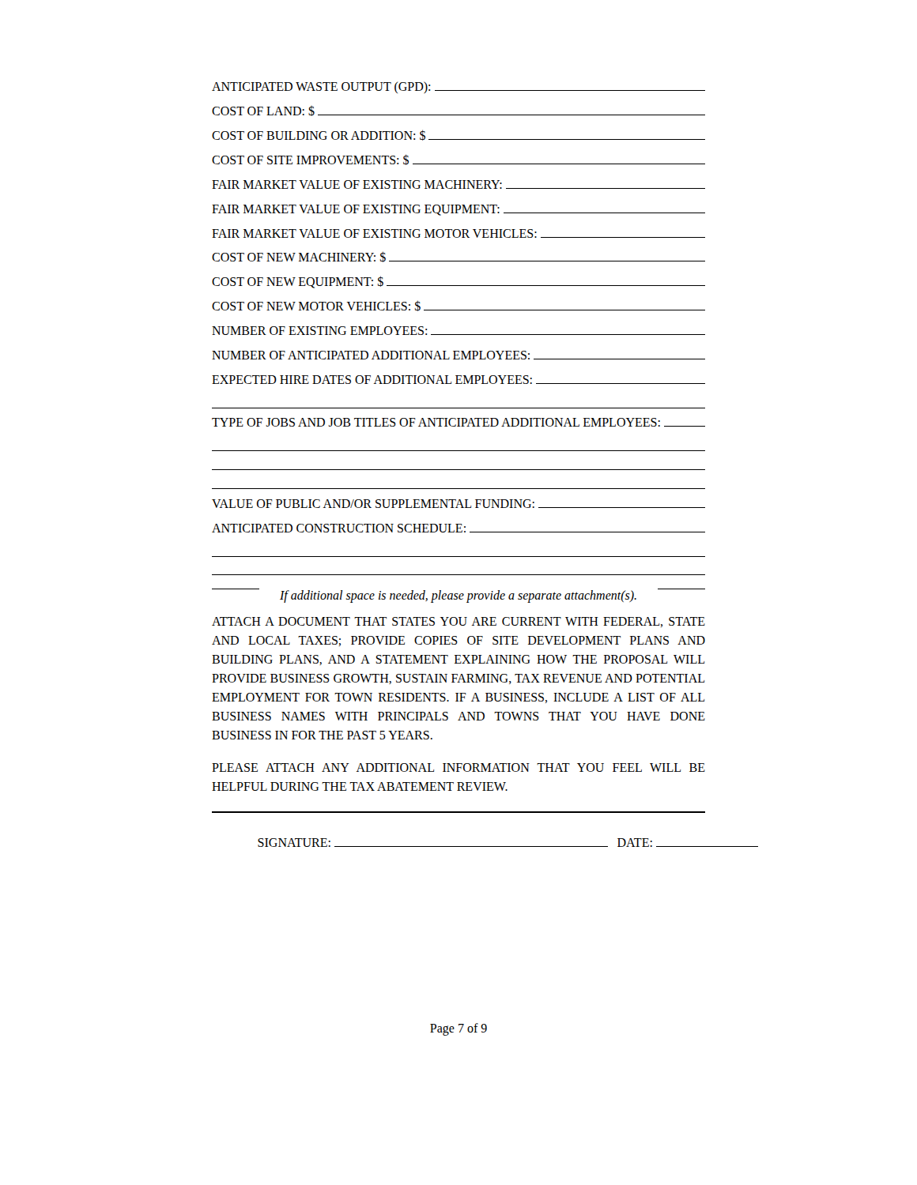ANTICIPATED WASTE OUTPUT (GPD):
COST OF LAND: $
COST OF BUILDING OR ADDITION: $
COST OF SITE IMPROVEMENTS: $
FAIR MARKET VALUE OF EXISTING MACHINERY:
FAIR MARKET VALUE OF EXISTING EQUIPMENT:
FAIR MARKET VALUE OF EXISTING MOTOR VEHICLES:
COST OF NEW MACHINERY: $
COST OF NEW EQUIPMENT: $
COST OF NEW MOTOR VEHICLES: $
NUMBER OF EXISTING EMPLOYEES:
NUMBER OF ANTICIPATED ADDITIONAL EMPLOYEES:
EXPECTED HIRE DATES OF ADDITIONAL EMPLOYEES:
TYPE OF JOBS AND JOB TITLES OF ANTICIPATED ADDITIONAL EMPLOYEES:
VALUE OF PUBLIC AND/OR SUPPLEMENTAL FUNDING:
ANTICIPATED CONSTRUCTION SCHEDULE:
If additional space is needed, please provide a separate attachment(s).
ATTACH A DOCUMENT THAT STATES YOU ARE CURRENT WITH FEDERAL, STATE AND LOCAL TAXES; PROVIDE COPIES OF SITE DEVELOPMENT PLANS AND BUILDING PLANS, AND A STATEMENT EXPLAINING HOW THE PROPOSAL WILL PROVIDE BUSINESS GROWTH, SUSTAIN FARMING, TAX REVENUE AND POTENTIAL EMPLOYMENT FOR TOWN RESIDENTS. IF A BUSINESS, INCLUDE A LIST OF ALL BUSINESS NAMES WITH PRINCIPALS AND TOWNS THAT YOU HAVE DONE BUSINESS IN FOR THE PAST 5 YEARS.
PLEASE ATTACH ANY ADDITIONAL INFORMATION THAT YOU FEEL WILL BE HELPFUL DURING THE TAX ABATEMENT REVIEW.
SIGNATURE: DATE:
Page 7 of 9